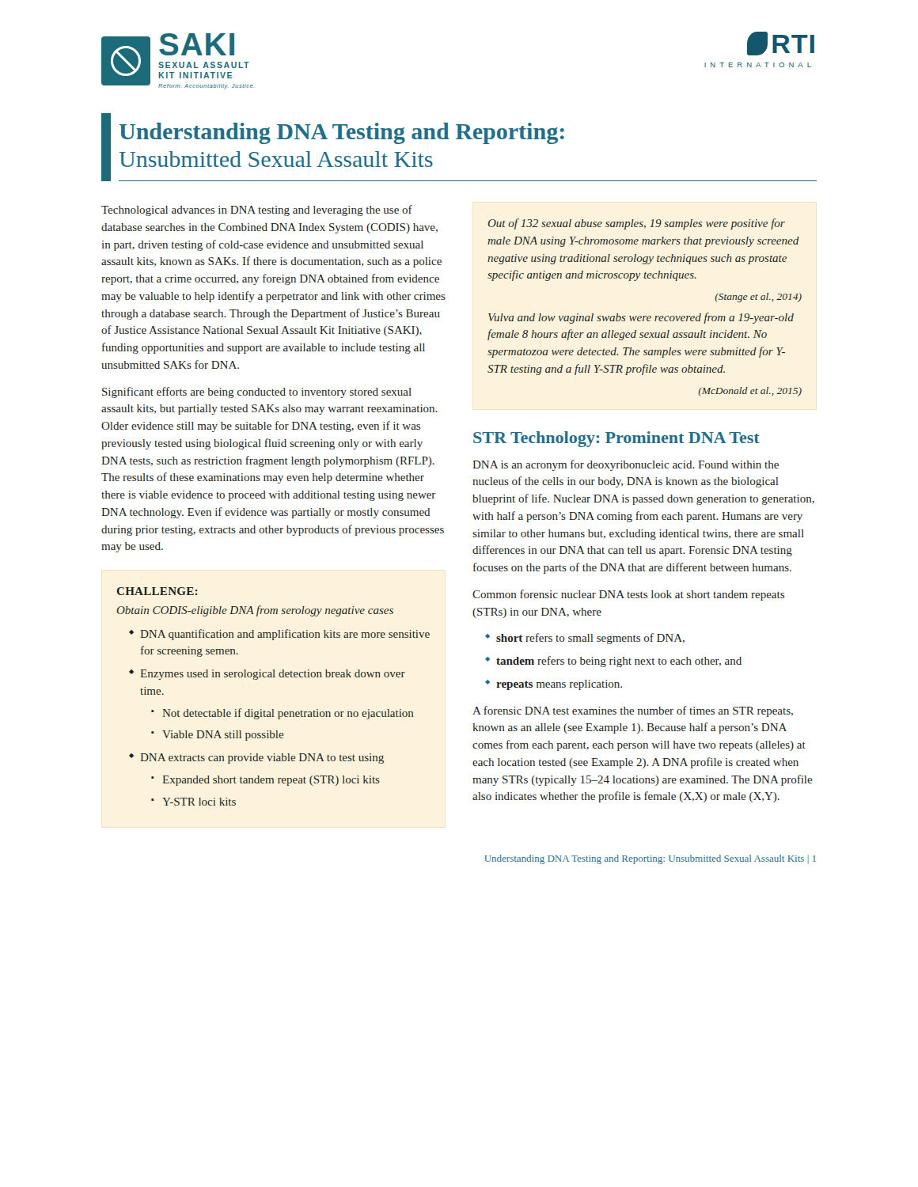SAKI
SEXUAL ASSAULT
KIT INITIATIVE
Reform. Accountability. Justice.
RTI
INTERNATIONAL
Understanding DNA Testing and Reporting: Unsubmitted Sexual Assault Kits
Technological advances in DNA testing and leveraging the use of database searches in the Combined DNA Index System (CODIS) have, in part, driven testing of cold-case evidence and unsubmitted sexual assault kits, known as SAKs. If there is documentation, such as a police report, that a crime occurred, any foreign DNA obtained from evidence may be valuable to help identify a perpetrator and link with other crimes through a database search. Through the Department of Justice’s Bureau of Justice Assistance National Sexual Assault Kit Initiative (SAKI), funding opportunities and support are available to include testing all unsubmitted SAKs for DNA.
Significant efforts are being conducted to inventory stored sexual assault kits, but partially tested SAKs also may warrant reexamination. Older evidence still may be suitable for DNA testing, even if it was previously tested using biological fluid screening only or with early DNA tests, such as restriction fragment length polymorphism (RFLP). The results of these examinations may even help determine whether there is viable evidence to proceed with additional testing using newer DNA technology. Even if evidence was partially or mostly consumed during prior testing, extracts and other byproducts of previous processes may be used.
CHALLENGE:
Obtain CODIS-eligible DNA from serology negative cases
DNA quantification and amplification kits are more sensitive for screening semen.
Enzymes used in serological detection break down over time.
Not detectable if digital penetration or no ejaculation
Viable DNA still possible
DNA extracts can provide viable DNA to test using
Expanded short tandem repeat (STR) loci kits
Y-STR loci kits
Out of 132 sexual abuse samples, 19 samples were positive for male DNA using Y-chromosome markers that previously screened negative using traditional serology techniques such as prostate specific antigen and microscopy techniques.
(Stange et al., 2014)
Vulva and low vaginal swabs were recovered from a 19-year-old female 8 hours after an alleged sexual assault incident. No spermatozoa were detected. The samples were submitted for Y-STR testing and a full Y-STR profile was obtained.
(McDonald et al., 2015)
STR Technology: Prominent DNA Test
DNA is an acronym for deoxyribonucleic acid. Found within the nucleus of the cells in our body, DNA is known as the biological blueprint of life. Nuclear DNA is passed down generation to generation, with half a person’s DNA coming from each parent. Humans are very similar to other humans but, excluding identical twins, there are small differences in our DNA that can tell us apart. Forensic DNA testing focuses on the parts of the DNA that are different between humans.
Common forensic nuclear DNA tests look at short tandem repeats (STRs) in our DNA, where
short refers to small segments of DNA,
tandem refers to being right next to each other, and
repeats means replication.
A forensic DNA test examines the number of times an STR repeats, known as an allele (see Example 1). Because half a person’s DNA comes from each parent, each person will have two repeats (alleles) at each location tested (see Example 2). A DNA profile is created when many STRs (typically 15–24 locations) are examined. The DNA profile also indicates whether the profile is female (X,X) or male (X,Y).
Understanding DNA Testing and Reporting: Unsubmitted Sexual Assault Kits | 1